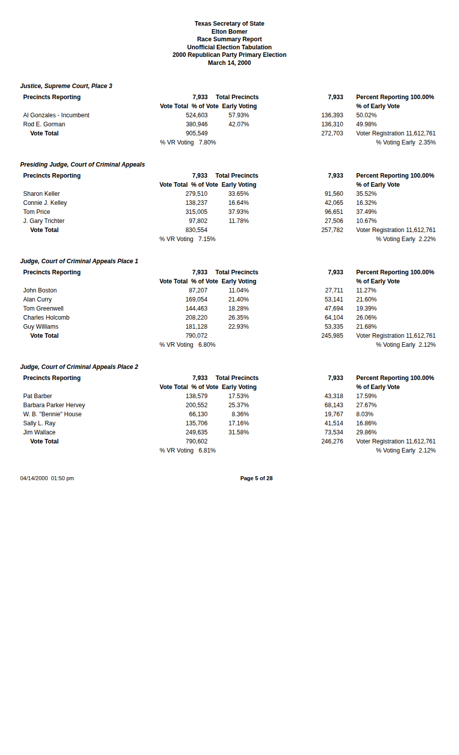Texas Secretary of State
Elton Bomer
Race Summary Report
Unofficial Election Tabulation
2000 Republican Party Primary Election
March 14, 2000
Justice, Supreme Court, Place 3
| Precincts Reporting | 7,933 | Total Precincts | 7,933 | Percent Reporting 100.00% |
| | Vote Total % of Vote Early Voting | % of Early Vote |
| Al Gonzales - Incumbent | 524,603 | 57.93% | | 136,393 | 50.02% |
| Rod E. Gorman | 380,946 | 42.07% | | 136,310 | 49.98% |
| Vote Total | 905,549 | | | 272,703 | Voter Registration 11,612,761 |
| | % VR Voting 7.80% | | | % Voting Early 2.35% |
Presiding Judge, Court of Criminal Appeals
| Precincts Reporting | 7,933 | Total Precincts | 7,933 | Percent Reporting 100.00% |
| | Vote Total % of Vote Early Voting | % of Early Vote |
| Sharon Keller | 279,510 | 33.65% | | 91,560 | 35.52% |
| Connie J. Kelley | 138,237 | 16.64% | | 42,065 | 16.32% |
| Tom Price | 315,005 | 37.93% | | 96,651 | 37.49% |
| J. Gary Trichter | 97,802 | 11.78% | | 27,506 | 10.67% |
| Vote Total | 830,554 | | | 257,782 | Voter Registration 11,612,761 |
| | % VR Voting 7.15% | | | % Voting Early 2.22% |
Judge, Court of Criminal Appeals Place 1
| Precincts Reporting | 7,933 | Total Precincts | 7,933 | Percent Reporting 100.00% |
| | Vote Total % of Vote Early Voting | % of Early Vote |
| John Boston | 87,207 | 11.04% | | 27,711 | 11.27% |
| Alan Curry | 169,054 | 21.40% | | 53,141 | 21.60% |
| Tom Greenwell | 144,463 | 18.28% | | 47,694 | 19.39% |
| Charles Holcomb | 208,220 | 26.35% | | 64,104 | 26.06% |
| Guy Williams | 181,128 | 22.93% | | 53,335 | 21.68% |
| Vote Total | 790,072 | | | 245,985 | Voter Registration 11,612,761 |
| | % VR Voting 6.80% | | | % Voting Early 2.12% |
Judge, Court of Criminal Appeals Place 2
| Precincts Reporting | 7,933 | Total Precincts | 7,933 | Percent Reporting 100.00% |
| | Vote Total % of Vote Early Voting | % of Early Vote |
| Pat Barber | 138,579 | 17.53% | | 43,318 | 17.59% |
| Barbara Parker Hervey | 200,552 | 25.37% | | 68,143 | 27.67% |
| W. B. "Bennie" House | 66,130 | 8.36% | | 19,767 | 8.03% |
| Sally L. Ray | 135,706 | 17.16% | | 41,514 | 16.86% |
| Jim Wallace | 249,635 | 31.58% | | 73,534 | 29.86% |
| Vote Total | 790,602 | | | 246,276 | Voter Registration 11,612,761 |
| | % VR Voting 6.81% | | | % Voting Early 2.12% |
04/14/2000 01:50 pm
Page 5 of 28